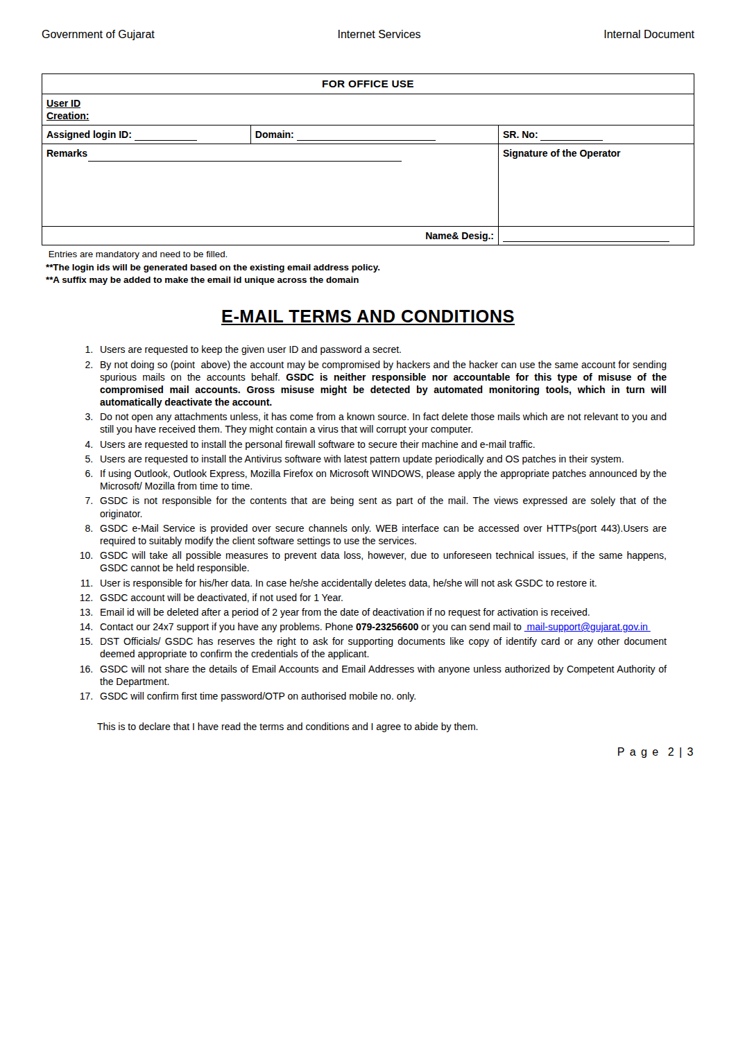Government of Gujarat Internet Services Internal Document
| FOR OFFICE USE |
| User ID Creation: |
| Assigned login ID: | Domain: | SR. No: |
| Remarks | Signature of the Operator |
| Name& Desig.: | |
Entries are mandatory and need to be filled.
**The login ids will be generated based on the existing email address policy.
**A suffix may be added to make the email id unique across the domain
E-MAIL TERMS AND CONDITIONS
Users are requested to keep the given user ID and password a secret.
By not doing so (point above) the account may be compromised by hackers and the hacker can use the same account for sending spurious mails on the accounts behalf. GSDC is neither responsible nor accountable for this type of misuse of the compromised mail accounts. Gross misuse might be detected by automated monitoring tools, which in turn will automatically deactivate the account.
Do not open any attachments unless, it has come from a known source. In fact delete those mails which are not relevant to you and still you have received them. They might contain a virus that will corrupt your computer.
Users are requested to install the personal firewall software to secure their machine and e-mail traffic.
Users are requested to install the Antivirus software with latest pattern update periodically and OS patches in their system.
If using Outlook, Outlook Express, Mozilla Firefox on Microsoft WINDOWS, please apply the appropriate patches announced by the Microsoft/ Mozilla from time to time.
GSDC is not responsible for the contents that are being sent as part of the mail. The views expressed are solely that of the originator.
GSDC e-Mail Service is provided over secure channels only. WEB interface can be accessed over HTTPs(port 443).Users are required to suitably modify the client software settings to use the services.
GSDC will take all possible measures to prevent data loss, however, due to unforeseen technical issues, if the same happens, GSDC cannot be held responsible.
User is responsible for his/her data. In case he/she accidentally deletes data, he/she will not ask GSDC to restore it.
GSDC account will be deactivated, if not used for 1 Year.
Email id will be deleted after a period of 2 year from the date of deactivation if no request for activation is received.
Contact our 24x7 support if you have any problems. Phone 079-23256600 or you can send mail to mail-support@gujarat.gov.in
DST Officials/ GSDC has reserves the right to ask for supporting documents like copy of identify card or any other document deemed appropriate to confirm the credentials of the applicant.
GSDC will not share the details of Email Accounts and Email Addresses with anyone unless authorized by Competent Authority of the Department.
GSDC will confirm first time password/OTP on authorised mobile no. only.
This is to declare that I have read the terms and conditions and I agree to abide by them.
P a g e 2 | 3